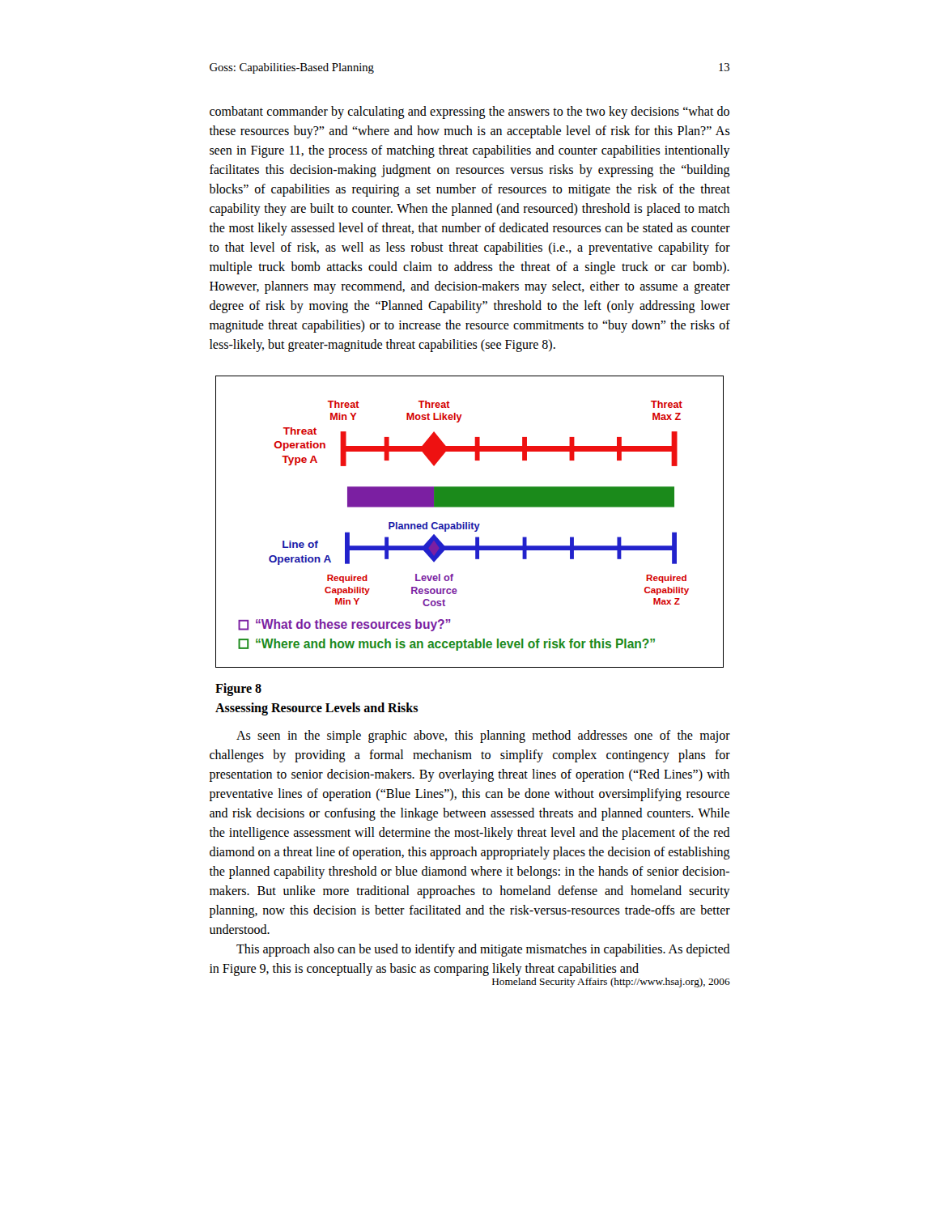Goss: Capabilities-Based Planning
13
combatant commander by calculating and expressing the answers to the two key decisions “what do these resources buy?” and “where and how much is an acceptable level of risk for this Plan?” As seen in Figure 11, the process of matching threat capabilities and counter capabilities intentionally facilitates this decision-making judgment on resources versus risks by expressing the “building blocks” of capabilities as requiring a set number of resources to mitigate the risk of the threat capability they are built to counter. When the planned (and resourced) threshold is placed to match the most likely assessed level of threat, that number of dedicated resources can be stated as counter to that level of risk, as well as less robust threat capabilities (i.e., a preventative capability for multiple truck bomb attacks could claim to address the threat of a single truck or car bomb). However, planners may recommend, and decision-makers may select, either to assume a greater degree of risk by moving the “Planned Capability” threshold to the left (only addressing lower magnitude threat capabilities) or to increase the resource commitments to “buy down” the risks of less-likely, but greater-magnitude threat capabilities (see Figure 8).
Threat Min Y Threat Most Likely Threat Max Z Threat Operation Type A Planned Capability Line of Operation A Required Capability Min Y Level of Resource Cost Required Capability Max Z “What do these resources buy?” “Where and how much is an acceptable level of risk for this Plan?”
Figure 8 Assessing Resource Levels and Risks
As seen in the simple graphic above, this planning method addresses one of the major challenges by providing a formal mechanism to simplify complex contingency plans for presentation to senior decision-makers. By overlaying threat lines of operation (“Red Lines”) with preventative lines of operation (“Blue Lines”), this can be done without oversimplifying resource and risk decisions or confusing the linkage between assessed threats and planned counters. While the intelligence assessment will determine the most-likely threat level and the placement of the red diamond on a threat line of operation, this approach appropriately places the decision of establishing the planned capability threshold or blue diamond where it belongs: in the hands of senior decision-makers. But unlike more traditional approaches to homeland defense and homeland security planning, now this decision is better facilitated and the risk-versus-resources trade-offs are better understood.
This approach also can be used to identify and mitigate mismatches in capabilities. As depicted in Figure 9, this is conceptually as basic as comparing likely threat capabilities and
Homeland Security Affairs (http://www.hsaj.org), 2006